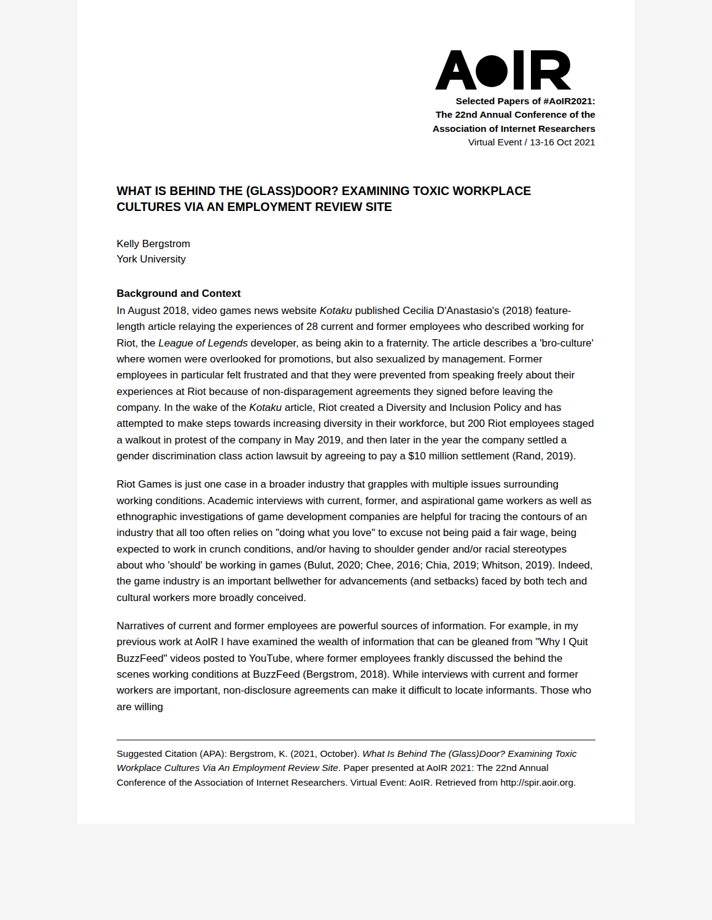Selected Papers of #AoIR2021:
The 22nd Annual Conference of the
Association of Internet Researchers
Virtual Event / 13-16 Oct 2021
What is behind the (glass)door? Examining toxic workplace cultures via an employment review site
Kelly Bergstrom
York University
Background and Context
In August 2018, video games news website Kotaku published Cecilia D'Anastasio's (2018) feature-length article relaying the experiences of 28 current and former employees who described working for Riot, the League of Legends developer, as being akin to a fraternity. The article describes a 'bro-culture' where women were overlooked for promotions, but also sexualized by management. Former employees in particular felt frustrated and that they were prevented from speaking freely about their experiences at Riot because of non-disparagement agreements they signed before leaving the company. In the wake of the Kotaku article, Riot created a Diversity and Inclusion Policy and has attempted to make steps towards increasing diversity in their workforce, but 200 Riot employees staged a walkout in protest of the company in May 2019, and then later in the year the company settled a gender discrimination class action lawsuit by agreeing to pay a $10 million settlement (Rand, 2019).
Riot Games is just one case in a broader industry that grapples with multiple issues surrounding working conditions. Academic interviews with current, former, and aspirational game workers as well as ethnographic investigations of game development companies are helpful for tracing the contours of an industry that all too often relies on "doing what you love" to excuse not being paid a fair wage, being expected to work in crunch conditions, and/or having to shoulder gender and/or racial stereotypes about who 'should' be working in games (Bulut, 2020; Chee, 2016; Chia, 2019; Whitson, 2019). Indeed, the game industry is an important bellwether for advancements (and setbacks) faced by both tech and cultural workers more broadly conceived.
Narratives of current and former employees are powerful sources of information. For example, in my previous work at AoIR I have examined the wealth of information that can be gleaned from "Why I Quit BuzzFeed" videos posted to YouTube, where former employees frankly discussed the behind the scenes working conditions at BuzzFeed (Bergstrom, 2018). While interviews with current and former workers are important, non-disclosure agreements can make it difficult to locate informants. Those who are willing
Suggested Citation (APA): Bergstrom, K. (2021, October). What Is Behind The (Glass)Door? Examining Toxic Workplace Cultures Via An Employment Review Site. Paper presented at AoIR 2021: The 22nd Annual Conference of the Association of Internet Researchers. Virtual Event: AoIR. Retrieved from http://spir.aoir.org.